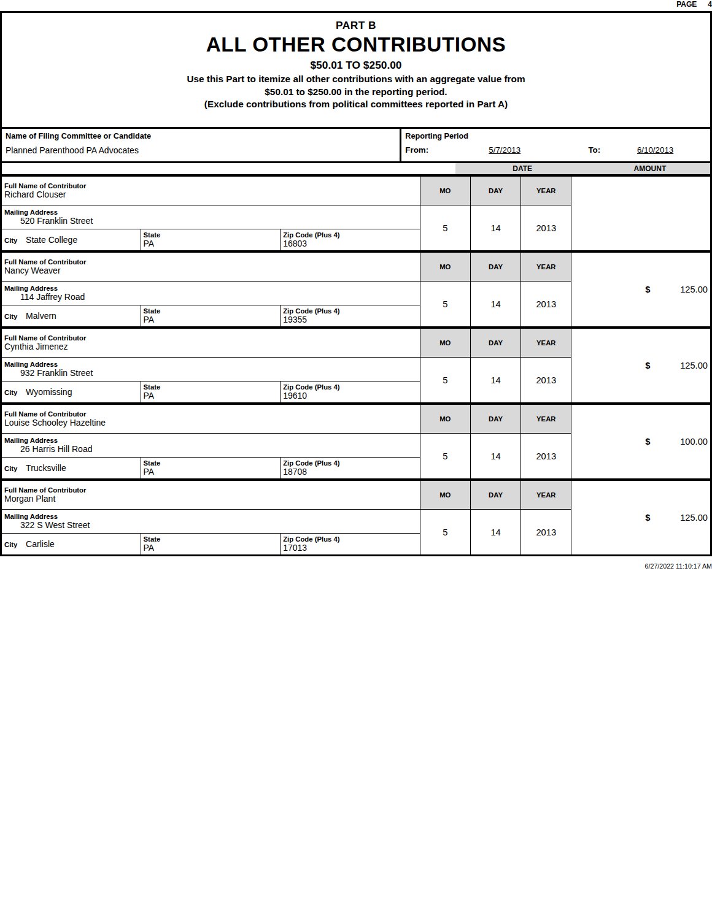PAGE4
PART B
ALL OTHER CONTRIBUTIONS
$50.01 TO $250.00
Use this Part to itemize all other contributions with an aggregate value from
$50.01 to $250.00 in the reporting period.
(Exclude contributions from political committees reported in Part A)
| Name of Filing Committee or Candidate Planned Parenthood PA Advocates | Reporting Period / From: / 5/7/2013 / To: / 6/10/2013 / |
| | DATE | AMOUNT |
| Full Name of Contributor Richard Clouser | MO | DAY | YEAR | |
| Mailing Address 520 Franklin Street | 5 | 14 | 2013 |
| City State College | State PA | Zip Code (Plus 4) 16803 |
| Full Name of Contributor Nancy Weaver | MO | DAY | YEAR | $ 125.00 |
| Mailing Address 114 Jaffrey Road | 5 | 14 | 2013 |
| City Malvern | State PA | Zip Code (Plus 4) 19355 |
| Full Name of Contributor Cynthia Jimenez | MO | DAY | YEAR | $ 125.00 |
| Mailing Address 932 Franklin Street | 5 | 14 | 2013 |
| City Wyomissing | State PA | Zip Code (Plus 4) 19610 |
| Full Name of Contributor Louise Schooley Hazeltine | MO | DAY | YEAR | $ 100.00 |
| Mailing Address 26 Harris Hill Road | 5 | 14 | 2013 |
| City Trucksville | State PA | Zip Code (Plus 4) 18708 |
| Full Name of Contributor Morgan Plant | MO | DAY | YEAR | $ 125.00 |
| Mailing Address 322 S West Street | 5 | 14 | 2013 |
| City Carlisle | State PA | Zip Code (Plus 4) 17013 |
6/27/2022 11:10:17 AM